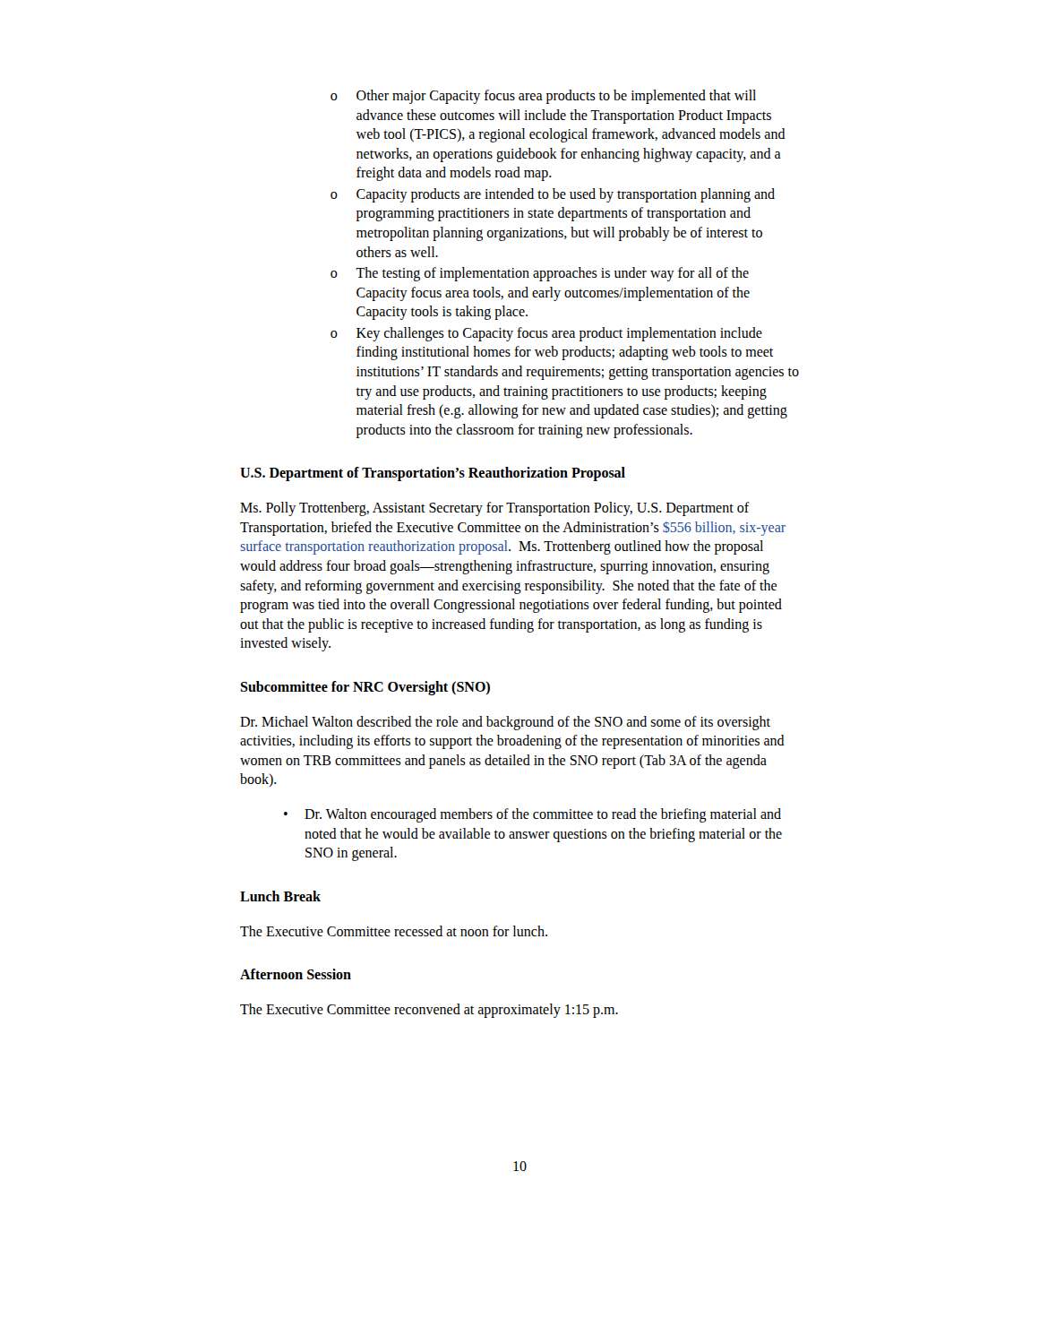Other major Capacity focus area products to be implemented that will advance these outcomes will include the Transportation Product Impacts web tool (T-PICS), a regional ecological framework, advanced models and networks, an operations guidebook for enhancing highway capacity, and a freight data and models road map.
Capacity products are intended to be used by transportation planning and programming practitioners in state departments of transportation and metropolitan planning organizations, but will probably be of interest to others as well.
The testing of implementation approaches is under way for all of the Capacity focus area tools, and early outcomes/implementation of the Capacity tools is taking place.
Key challenges to Capacity focus area product implementation include finding institutional homes for web products; adapting web tools to meet institutions’ IT standards and requirements; getting transportation agencies to try and use products, and training practitioners to use products; keeping material fresh (e.g. allowing for new and updated case studies); and getting products into the classroom for training new professionals.
U.S. Department of Transportation’s Reauthorization Proposal
Ms. Polly Trottenberg, Assistant Secretary for Transportation Policy, U.S. Department of Transportation, briefed the Executive Committee on the Administration’s $556 billion, six-year surface transportation reauthorization proposal. Ms. Trottenberg outlined how the proposal would address four broad goals—strengthening infrastructure, spurring innovation, ensuring safety, and reforming government and exercising responsibility. She noted that the fate of the program was tied into the overall Congressional negotiations over federal funding, but pointed out that the public is receptive to increased funding for transportation, as long as funding is invested wisely.
Subcommittee for NRC Oversight (SNO)
Dr. Michael Walton described the role and background of the SNO and some of its oversight activities, including its efforts to support the broadening of the representation of minorities and women on TRB committees and panels as detailed in the SNO report (Tab 3A of the agenda book).
Dr. Walton encouraged members of the committee to read the briefing material and noted that he would be available to answer questions on the briefing material or the SNO in general.
Lunch Break
The Executive Committee recessed at noon for lunch.
Afternoon Session
The Executive Committee reconvened at approximately 1:15 p.m.
10